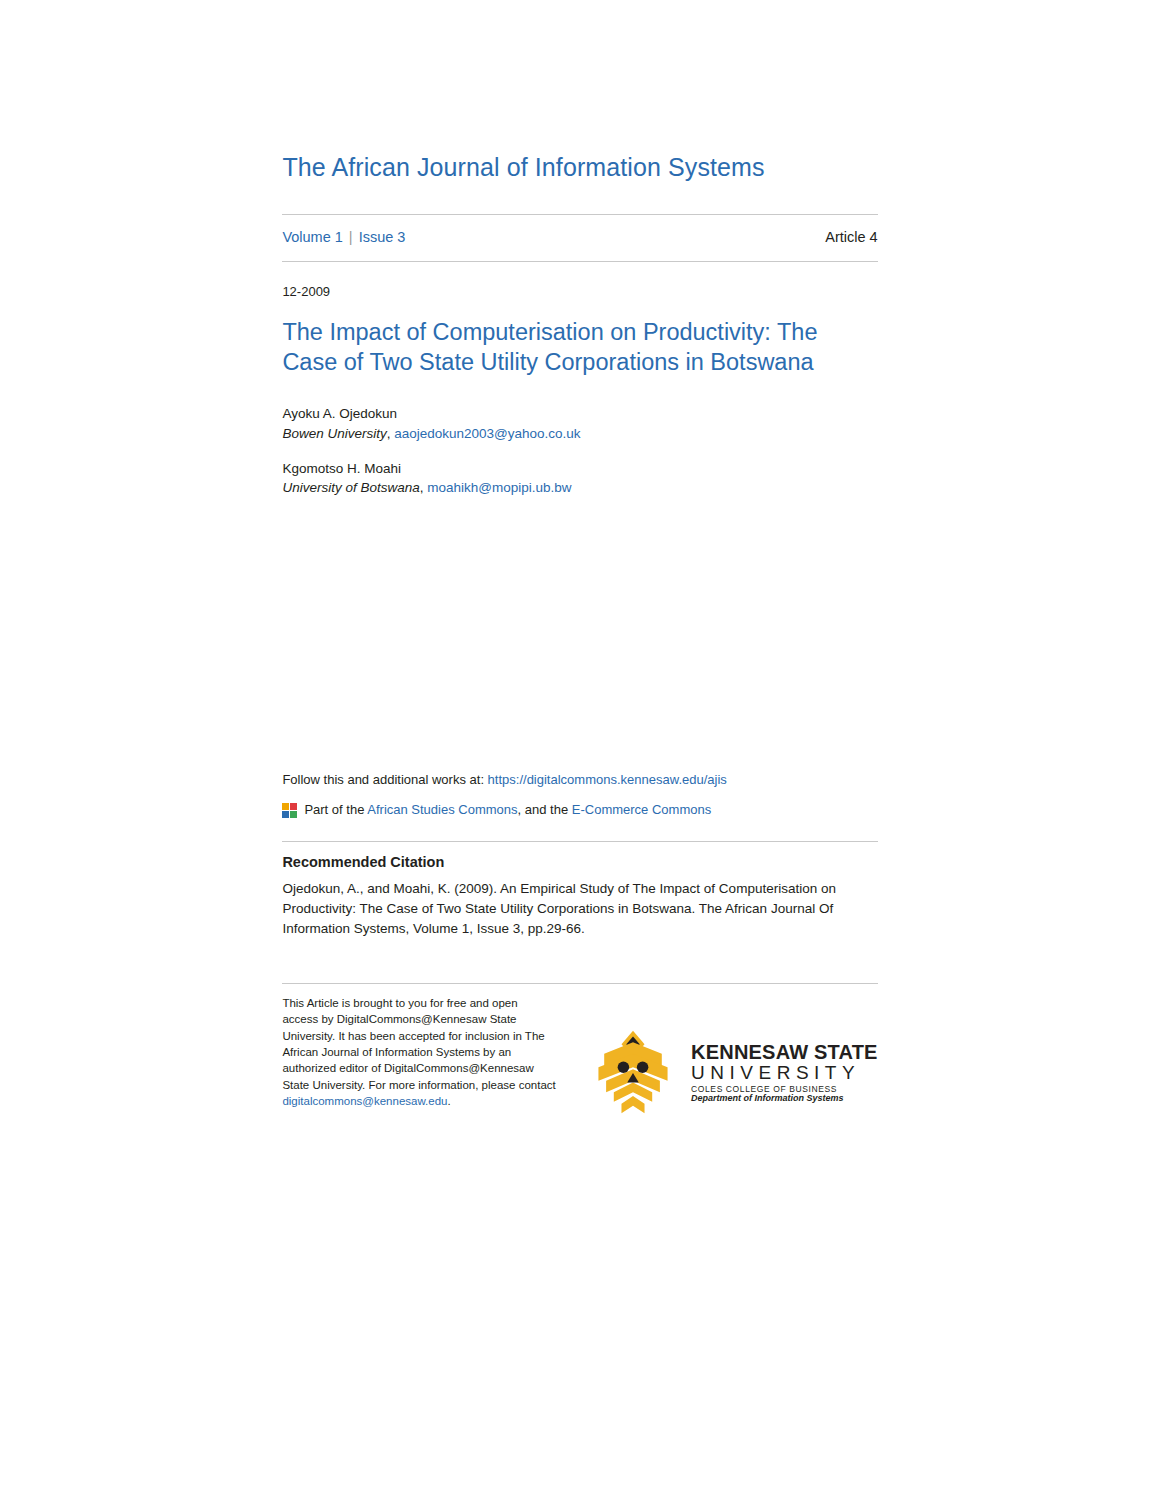The African Journal of Information Systems
Volume 1|Issue 3
Article 4
12-2009
The Impact of Computerisation on Productivity: The Case of Two State Utility Corporations in Botswana
Ayoku A. Ojedokun Bowen University, aaojedokun2003@yahoo.co.uk
Kgomotso H. Moahi University of Botswana, moahikh@mopipi.ub.bw
Follow this and additional works at: https://digitalcommons.kennesaw.edu/ajis
Part of the African Studies Commons, and the E-Commerce Commons
Recommended Citation
Ojedokun, A., and Moahi, K. (2009). An Empirical Study of The Impact of Computerisation on Productivity: The Case of Two State Utility Corporations in Botswana. The African Journal Of Information Systems, Volume 1, Issue 3, pp.29-66.
This Article is brought to you for free and open access by DigitalCommons@Kennesaw State University. It has been accepted for inclusion in The African Journal of Information Systems by an authorized editor of DigitalCommons@Kennesaw State University. For more information, please contact digitalcommons@kennesaw.edu.
KENNESAW STATE
UNIVERSITY
COLES COLLEGE OF BUSINESS
Department of Information Systems